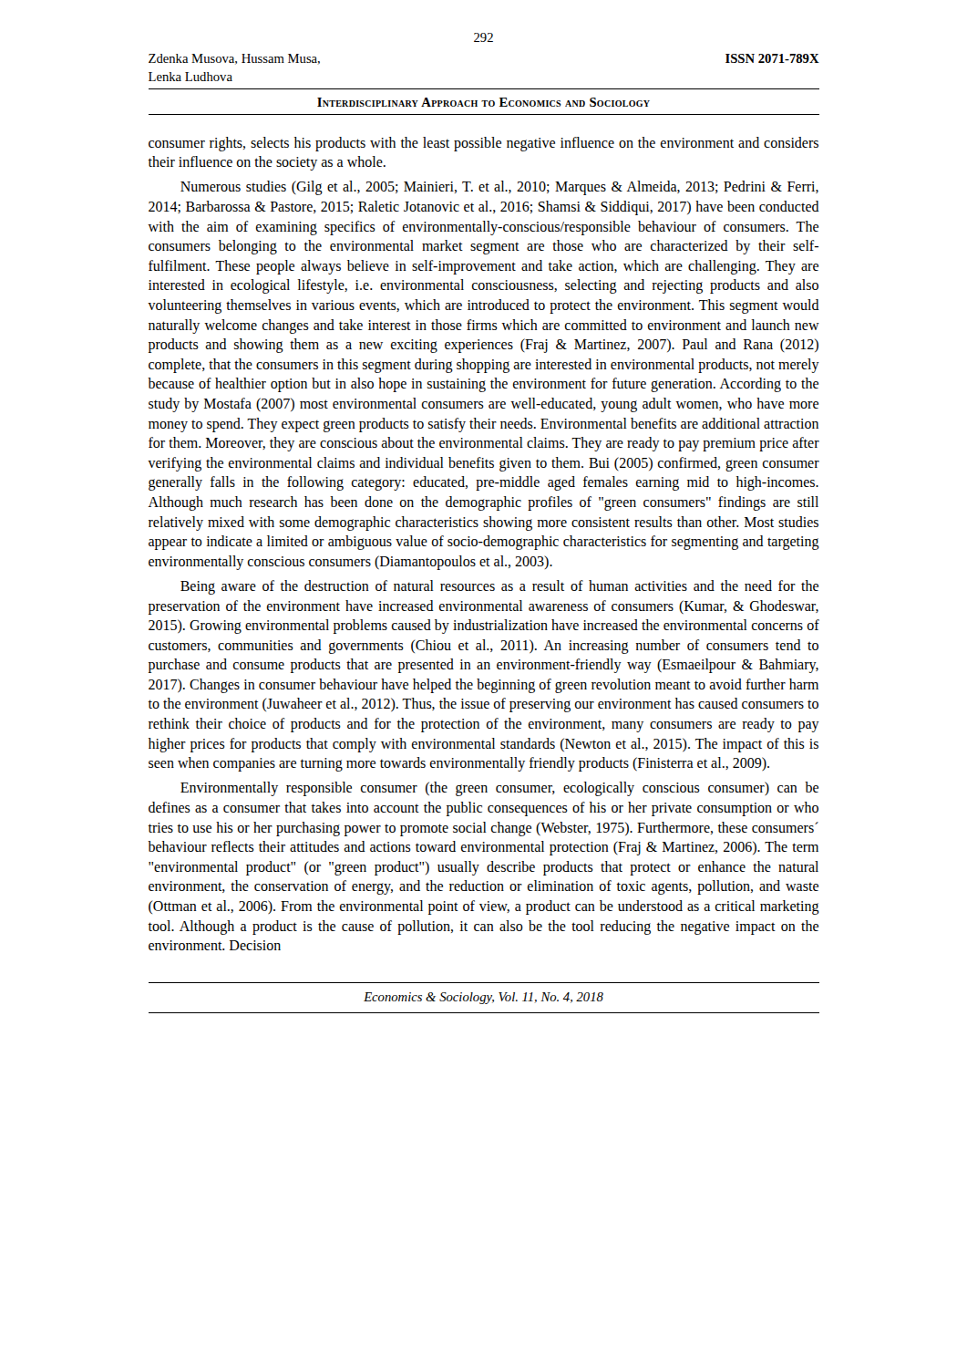292
Zdenka Musova, Hussam Musa,
Lenka Ludhova
ISSN 2071-789X
Interdisciplinary Approach to Economics and Sociology
consumer rights, selects his products with the least possible negative influence on the environment and considers their influence on the society as a whole.
Numerous studies (Gilg et al., 2005; Mainieri, T. et al., 2010; Marques & Almeida, 2013; Pedrini & Ferri, 2014; Barbarossa & Pastore, 2015; Raletic Jotanovic et al., 2016; Shamsi & Siddiqui, 2017) have been conducted with the aim of examining specifics of environmentally-conscious/responsible behaviour of consumers. The consumers belonging to the environmental market segment are those who are characterized by their self-fulfilment. These people always believe in self-improvement and take action, which are challenging. They are interested in ecological lifestyle, i.e. environmental consciousness, selecting and rejecting products and also volunteering themselves in various events, which are introduced to protect the environment. This segment would naturally welcome changes and take interest in those firms which are committed to environment and launch new products and showing them as a new exciting experiences (Fraj & Martinez, 2007). Paul and Rana (2012) complete, that the consumers in this segment during shopping are interested in environmental products, not merely because of healthier option but in also hope in sustaining the environment for future generation. According to the study by Mostafa (2007) most environmental consumers are well-educated, young adult women, who have more money to spend. They expect green products to satisfy their needs. Environmental benefits are additional attraction for them. Moreover, they are conscious about the environmental claims. They are ready to pay premium price after verifying the environmental claims and individual benefits given to them. Bui (2005) confirmed, green consumer generally falls in the following category: educated, pre-middle aged females earning mid to high-incomes. Although much research has been done on the demographic profiles of "green consumers" findings are still relatively mixed with some demographic characteristics showing more consistent results than other. Most studies appear to indicate a limited or ambiguous value of socio-demographic characteristics for segmenting and targeting environmentally conscious consumers (Diamantopoulos et al., 2003).
Being aware of the destruction of natural resources as a result of human activities and the need for the preservation of the environment have increased environmental awareness of consumers (Kumar, & Ghodeswar, 2015). Growing environmental problems caused by industrialization have increased the environmental concerns of customers, communities and governments (Chiou et al., 2011). An increasing number of consumers tend to purchase and consume products that are presented in an environment-friendly way (Esmaeilpour & Bahmiary, 2017). Changes in consumer behaviour have helped the beginning of green revolution meant to avoid further harm to the environment (Juwaheer et al., 2012). Thus, the issue of preserving our environment has caused consumers to rethink their choice of products and for the protection of the environment, many consumers are ready to pay higher prices for products that comply with environmental standards (Newton et al., 2015). The impact of this is seen when companies are turning more towards environmentally friendly products (Finisterra et al., 2009).
Environmentally responsible consumer (the green consumer, ecologically conscious consumer) can be defines as a consumer that takes into account the public consequences of his or her private consumption or who tries to use his or her purchasing power to promote social change (Webster, 1975). Furthermore, these consumers´ behaviour reflects their attitudes and actions toward environmental protection (Fraj & Martinez, 2006). The term "environmental product" (or "green product") usually describe products that protect or enhance the natural environment, the conservation of energy, and the reduction or elimination of toxic agents, pollution, and waste (Ottman et al., 2006). From the environmental point of view, a product can be understood as a critical marketing tool. Although a product is the cause of pollution, it can also be the tool reducing the negative impact on the environment. Decision
Economics & Sociology, Vol. 11, No. 4, 2018